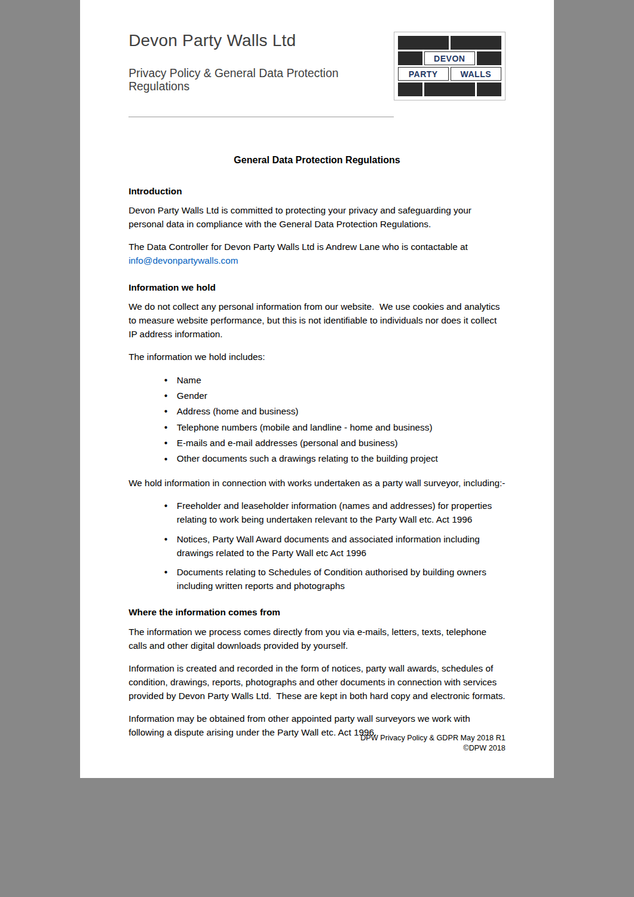Devon Party Walls Ltd
Privacy Policy & General Data Protection Regulations
| | DEVON | |
| PARTY | WALLS |
General Data Protection Regulations
Introduction
Devon Party Walls Ltd is committed to protecting your privacy and safeguarding your personal data in compliance with the General Data Protection Regulations.
The Data Controller for Devon Party Walls Ltd is Andrew Lane who is contactable at
info@devonpartywalls.com
Information we hold
We do not collect any personal information from our website. We use cookies and analytics to measure website performance, but this is not identifiable to individuals nor does it collect IP address information.
The information we hold includes:
Name
Gender
Address (home and business)
Telephone numbers (mobile and landline - home and business)
E-mails and e-mail addresses (personal and business)
Other documents such a drawings relating to the building project
We hold information in connection with works undertaken as a party wall surveyor, including:-
Freeholder and leaseholder information (names and addresses) for properties relating to work being undertaken relevant to the Party Wall etc. Act 1996
Notices, Party Wall Award documents and associated information including drawings related to the Party Wall etc Act 1996
Documents relating to Schedules of Condition authorised by building owners including written reports and photographs
Where the information comes from
The information we process comes directly from you via e-mails, letters, texts, telephone calls and other digital downloads provided by yourself.
Information is created and recorded in the form of notices, party wall awards, schedules of condition, drawings, reports, photographs and other documents in connection with services provided by Devon Party Walls Ltd. These are kept in both hard copy and electronic formats.
Information may be obtained from other appointed party wall surveyors we work with following a dispute arising under the Party Wall etc. Act 1996.
DPW Privacy Policy & GDPR May 2018 R1
©DPW 2018